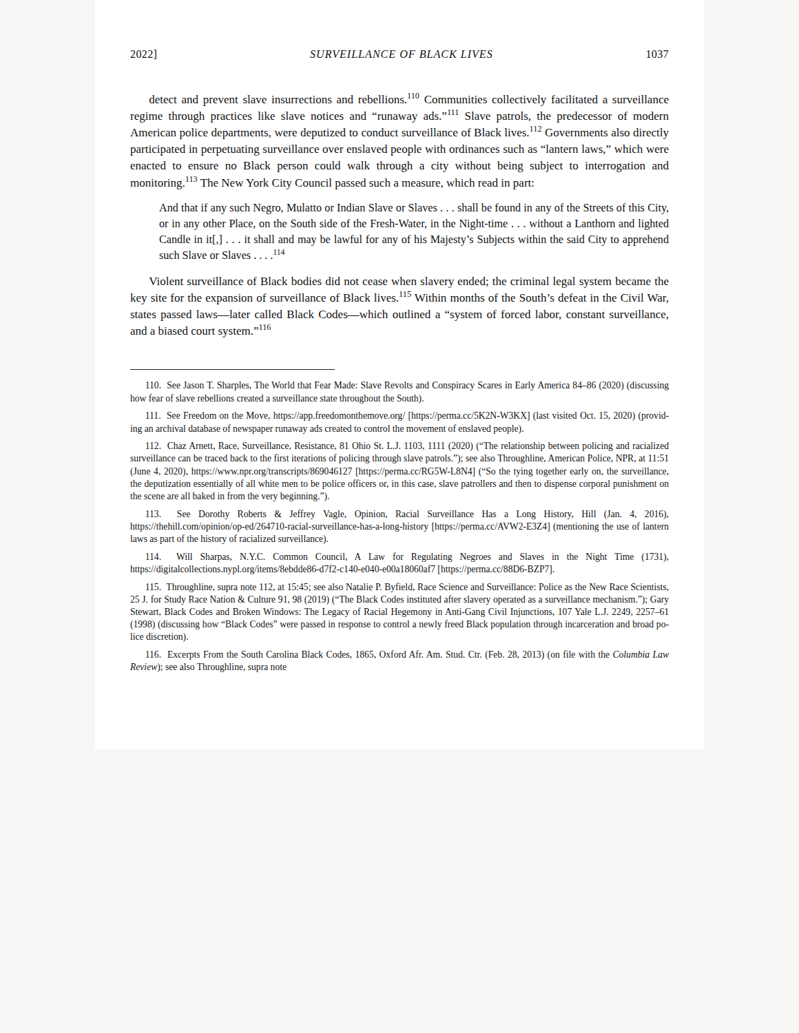2022] Surveillance of Black Lives 1037
detect and prevent slave insurrections and rebellions.110 Communities collectively facilitated a surveillance regime through practices like slave notices and “runaway ads.”111 Slave patrols, the predecessor of modern American police departments, were deputized to conduct surveillance of Black lives.112 Governments also directly participated in perpetuating surveillance over enslaved people with ordinances such as “lantern laws,” which were enacted to ensure no Black person could walk through a city without being subject to interrogation and monitoring.113 The New York City Council passed such a measure, which read in part:
And that if any such Negro, Mulatto or Indian Slave or Slaves . . . shall be found in any of the Streets of this City, or in any other Place, on the South side of the Fresh-Water, in the Night-time . . . without a Lanthorn and lighted Candle in it[,] . . . it shall and may be lawful for any of his Majesty’s Subjects within the said City to apprehend such Slave or Slaves . . . .114
Violent surveillance of Black bodies did not cease when slavery ended; the criminal legal system became the key site for the expansion of surveillance of Black lives.115 Within months of the South’s defeat in the Civil War, states passed laws—later called Black Codes—which outlined a “system of forced labor, constant surveillance, and a biased court system.”116
110. See Jason T. Sharples, The World that Fear Made: Slave Revolts and Conspiracy Scares in Early America 84–86 (2020) (discussing how fear of slave rebellions created a surveillance state throughout the South).
111. See Freedom on the Move, https://app.freedomonthemove.org/ [https://perma.cc/5K2N-W3KX] (last visited Oct. 15, 2020) (providing an archival database of newspaper runaway ads created to control the movement of enslaved people).
112. Chaz Arnett, Race, Surveillance, Resistance, 81 Ohio St. L.J. 1103, 1111 (2020) (“The relationship between policing and racialized surveillance can be traced back to the first iterations of policing through slave patrols.”); see also Throughline, American Police, NPR, at 11:51 (June 4, 2020), https://www.npr.org/transcripts/869046127 [https://perma.cc/RG5W-L8N4] (“So the tying together early on, the surveillance, the deputization essentially of all white men to be police officers or, in this case, slave patrollers and then to dispense corporal punishment on the scene are all baked in from the very beginning.”).
113. See Dorothy Roberts & Jeffrey Vagle, Opinion, Racial Surveillance Has a Long History, Hill (Jan. 4, 2016), https://thehill.com/opinion/op-ed/264710-racial-surveillance-has-a-long-history [https://perma.cc/AVW2-E3Z4] (mentioning the use of lantern laws as part of the history of racialized surveillance).
114. Will Sharpas, N.Y.C. Common Council, A Law for Regulating Negroes and Slaves in the Night Time (1731), https://digitalcollections.nypl.org/items/8ebdde86-d7f2-c140-e040-e00a18060af7 [https://perma.cc/88D6-BZP7].
115. Throughline, supra note 112, at 15:45; see also Natalie P. Byfield, Race Science and Surveillance: Police as the New Race Scientists, 25 J. for Study Race Nation & Culture 91, 98 (2019) (“The Black Codes instituted after slavery operated as a surveillance mechanism.”); Gary Stewart, Black Codes and Broken Windows: The Legacy of Racial Hegemony in Anti-Gang Civil Injunctions, 107 Yale L.J. 2249, 2257–61 (1998) (discussing how “Black Codes” were passed in response to control a newly freed Black population through incarceration and broad police discretion).
116. Excerpts From the South Carolina Black Codes, 1865, Oxford Afr. Am. Stud. Ctr. (Feb. 28, 2013) (on file with the Columbia Law Review); see also Throughline, supra note